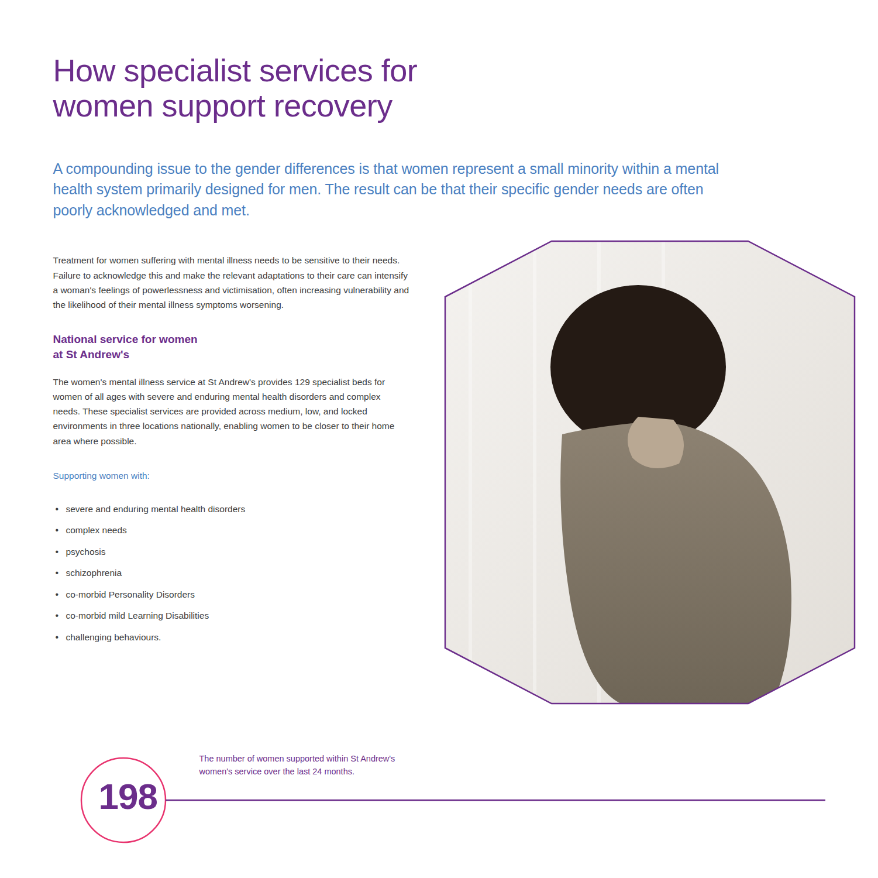How specialist services for
women support recovery
A compounding issue to the gender differences is that women represent a small minority within a mental health system primarily designed for men. The result can be that their specific gender needs are often poorly acknowledged and met.
Treatment for women suffering with mental illness needs to be sensitive to their needs. Failure to acknowledge this and make the relevant adaptations to their care can intensify a woman's feelings of powerlessness and victimisation, often increasing vulnerability and the likelihood of their mental illness symptoms worsening.
National service for women
at St Andrew's
The women's mental illness service at St Andrew's provides 129 specialist beds for women of all ages with severe and enduring mental health disorders and complex needs. These specialist services are provided across medium, low, and locked environments in three locations nationally, enabling women to be closer to their home area where possible.
Supporting women with:
severe and enduring mental health disorders
complex needs
psychosis
schizophrenia
co-morbid Personality Disorders
co-morbid mild Learning Disabilities
challenging behaviours.
The number of women supported within St Andrew's
women's service over the last 24 months.
198